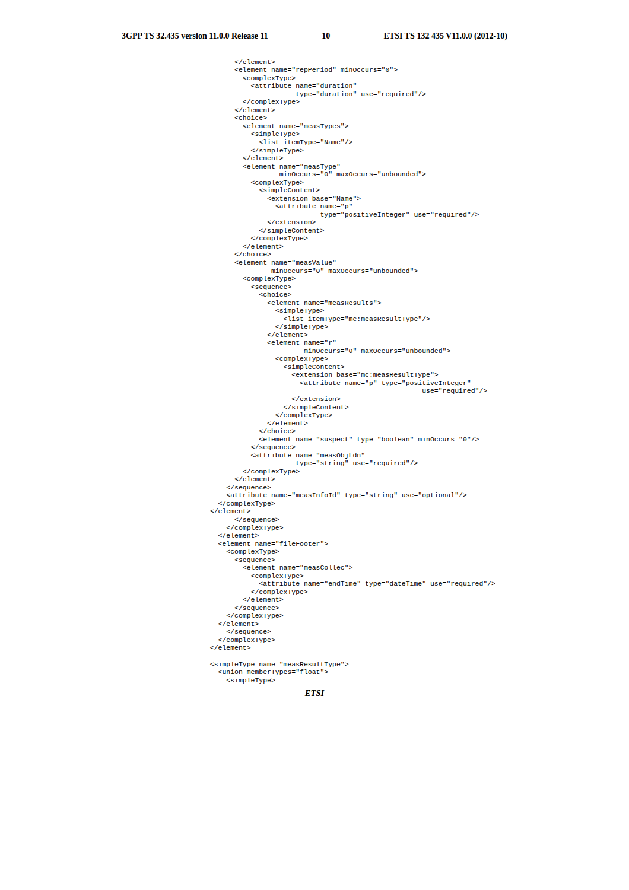3GPP TS 32.435 version 11.0.0 Release 11 10 ETSI TS 132 435 V11.0.0 (2012-10)
      </element>
      <element name="repPeriod" minOccurs="0">
        <complexType>
          <attribute name="duration"
                     type="duration" use="required"/>
        </complexType>
      </element>
      <choice>
        <element name="measTypes">
          <simpleType>
            <list itemType="Name"/>
          </simpleType>
        </element>
        <element name="measType"
                 minOccurs="0" maxOccurs="unbounded">
          <complexType>
            <simpleContent>
              <extension base="Name">
                <attribute name="p"
                           type="positiveInteger" use="required"/>
              </extension>
            </simpleContent>
          </complexType>
        </element>
      </choice>
      <element name="measValue"
               minOccurs="0" maxOccurs="unbounded">
        <complexType>
          <sequence>
            <choice>
              <element name="measResults">
                <simpleType>
                  <list itemType="mc:measResultType"/>
                </simpleType>
              </element>
              <element name="r"
                       minOccurs="0" maxOccurs="unbounded">
                <complexType>
                  <simpleContent>
                    <extension base="mc:measResultType">
                      <attribute name="p" type="positiveInteger"
                                                    use="required"/>
                    </extension>
                  </simpleContent>
                </complexType>
              </element>
            </choice>
            <element name="suspect" type="boolean" minOccurs="0"/>
          </sequence>
          <attribute name="measObjLdn"
                     type="string" use="required"/>
        </complexType>
      </element>
    </sequence>
    <attribute name="measInfoId" type="string" use="optional"/>
  </complexType>
</element>
      </sequence>
    </complexType>
  </element>
  <element name="fileFooter">
    <complexType>
      <sequence>
        <element name="measCollec">
          <complexType>
            <attribute name="endTime" type="dateTime" use="required"/>
          </complexType>
        </element>
      </sequence>
    </complexType>
  </element>
    </sequence>
  </complexType>
</element>

<simpleType name="measResultType">
  <union memberTypes="float">
    <simpleType>
ETSI